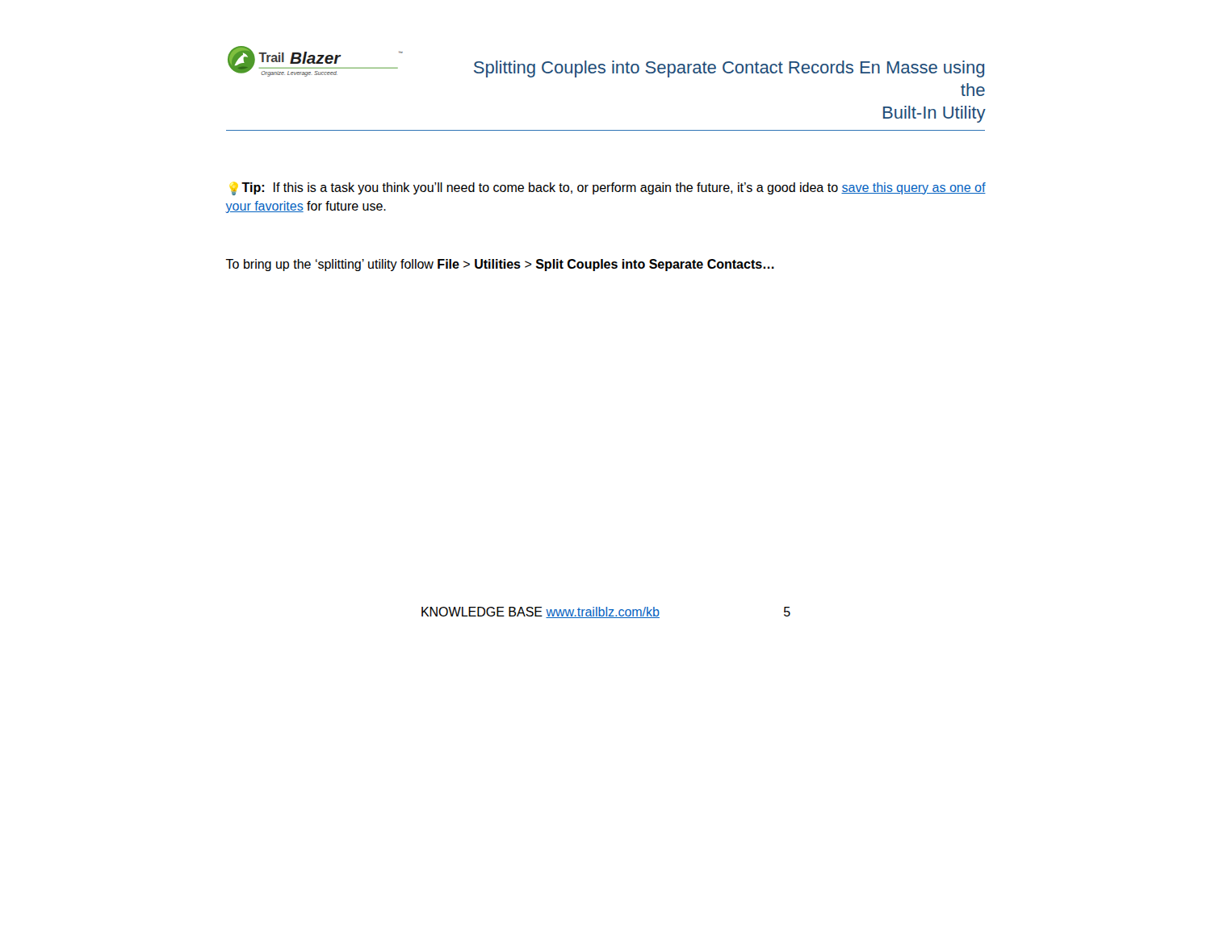Trail Blazer ™ Organize. Leverage. Succeed.
Splitting Couples into Separate Contact Records En Masse using the
Built-In Utility
💡Tip: If this is a task you think you’ll need to come back to, or perform again the future, it’s a good idea to save this query as one of your favorites for future use.
To bring up the ‘splitting’ utility follow File > Utilities > Split Couples into Separate Contacts…
KNOWLEDGE BASE www.trailblz.com/kb 5